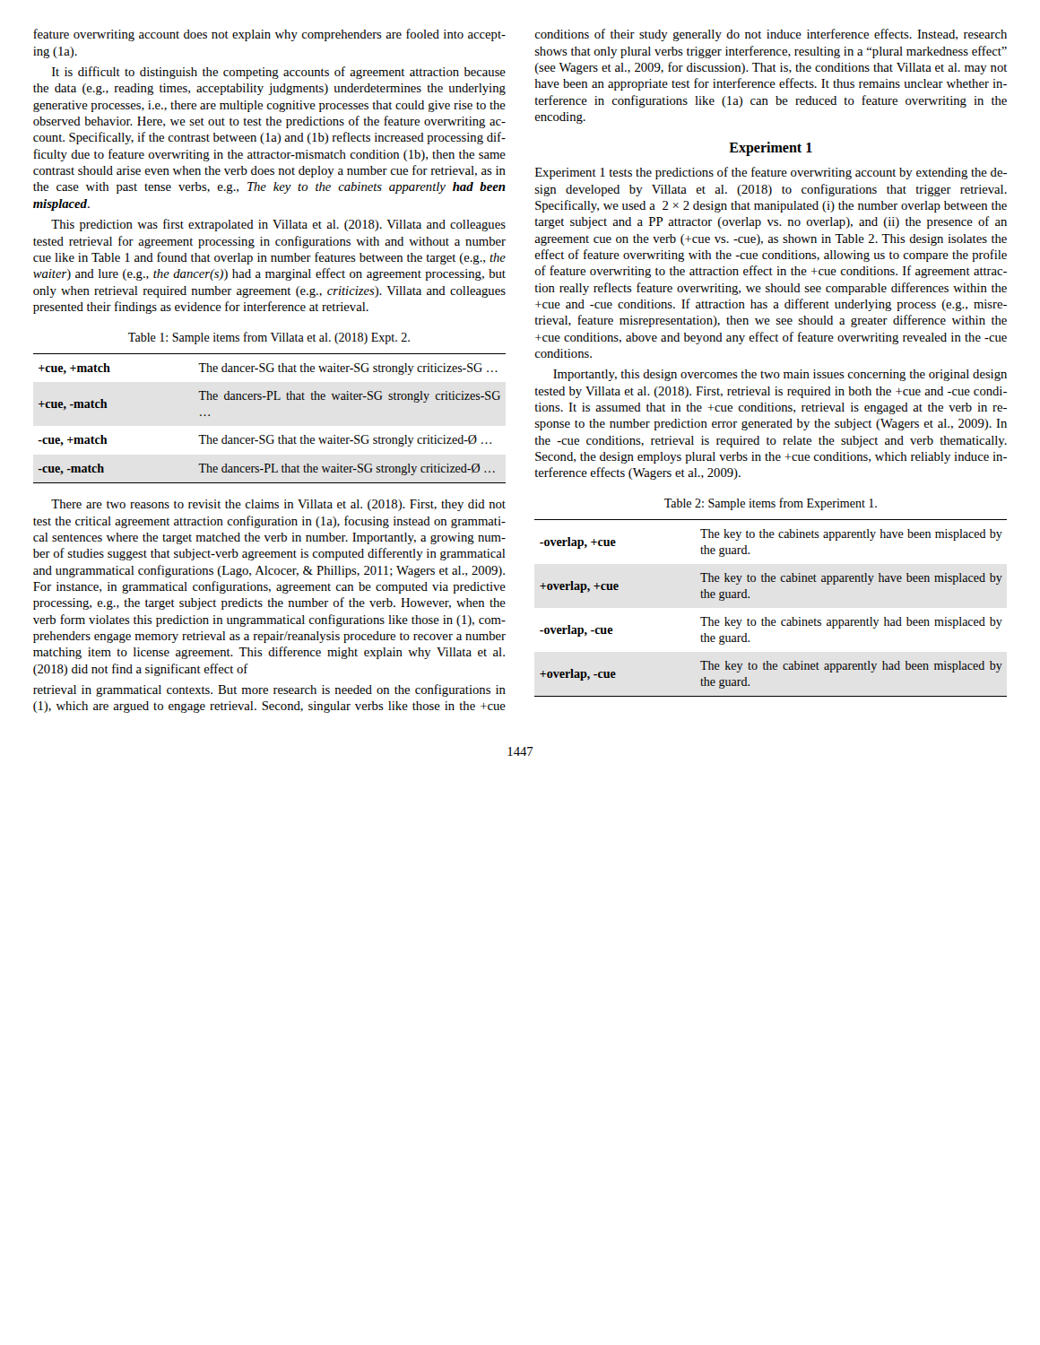feature overwriting account does not explain why comprehenders are fooled into accepting (1a).
It is difficult to distinguish the competing accounts of agreement attraction because the data (e.g., reading times, acceptability judgments) underdetermines the underlying generative processes, i.e., there are multiple cognitive processes that could give rise to the observed behavior. Here, we set out to test the predictions of the feature overwriting account. Specifically, if the contrast between (1a) and (1b) reflects increased processing difficulty due to feature overwriting in the attractor-mismatch condition (1b), then the same contrast should arise even when the verb does not deploy a number cue for retrieval, as in the case with past tense verbs, e.g., The key to the cabinets apparently had been misplaced.
This prediction was first extrapolated in Villata et al. (2018). Villata and colleagues tested retrieval for agreement processing in configurations with and without a number cue like in Table 1 and found that overlap in number features between the target (e.g., the waiter) and lure (e.g., the dancer(s)) had a marginal effect on agreement processing, but only when retrieval required number agreement (e.g., criticizes). Villata and colleagues presented their findings as evidence for interference at retrieval.
Table 1: Sample items from Villata et al. (2018) Expt. 2.
| +cue, +match | The dancer-SG that the waiter-SG strongly criticizes-SG … |
| +cue, -match | The dancers-PL that the waiter-SG strongly criticizes-SG … |
| -cue, +match | The dancer-SG that the waiter-SG strongly criticized-Ø … |
| -cue, -match | The dancers-PL that the waiter-SG strongly criticized-Ø … |
There are two reasons to revisit the claims in Villata et al. (2018). First, they did not test the critical agreement attraction configuration in (1a), focusing instead on grammatical sentences where the target matched the verb in number. Importantly, a growing number of studies suggest that subject-verb agreement is computed differently in grammatical and ungrammatical configurations (Lago, Alcocer, & Phillips, 2011; Wagers et al., 2009). For instance, in grammatical configurations, agreement can be computed via predictive processing, e.g., the target subject predicts the number of the verb. However, when the verb form violates this prediction in ungrammatical configurations like those in (1), comprehenders engage memory retrieval as a repair/reanalysis procedure to recover a number matching item to license agreement. This difference might explain why Villata et al. (2018) did not find a significant effect of
retrieval in grammatical contexts. But more research is needed on the configurations in (1), which are argued to engage retrieval. Second, singular verbs like those in the +cue conditions of their study generally do not induce interference effects. Instead, research shows that only plural verbs trigger interference, resulting in a “plural markedness effect” (see Wagers et al., 2009, for discussion). That is, the conditions that Villata et al. may not have been an appropriate test for interference effects. It thus remains unclear whether interference in configurations like (1a) can be reduced to feature overwriting in the encoding.
Experiment 1
Experiment 1 tests the predictions of the feature overwriting account by extending the design developed by Villata et al. (2018) to configurations that trigger retrieval. Specifically, we used a 2 × 2 design that manipulated (i) the number overlap between the target subject and a PP attractor (overlap vs. no overlap), and (ii) the presence of an agreement cue on the verb (+cue vs. -cue), as shown in Table 2. This design isolates the effect of feature overwriting with the -cue conditions, allowing us to compare the profile of feature overwriting to the attraction effect in the +cue conditions. If agreement attraction really reflects feature overwriting, we should see comparable differences within the +cue and -cue conditions. If attraction has a different underlying process (e.g., misretrieval, feature misrepresentation), then we see should a greater difference within the +cue conditions, above and beyond any effect of feature overwriting revealed in the -cue conditions.
Importantly, this design overcomes the two main issues concerning the original design tested by Villata et al. (2018). First, retrieval is required in both the +cue and -cue conditions. It is assumed that in the +cue conditions, retrieval is engaged at the verb in response to the number prediction error generated by the subject (Wagers et al., 2009). In the -cue conditions, retrieval is required to relate the subject and verb thematically. Second, the design employs plural verbs in the +cue conditions, which reliably induce interference effects (Wagers et al., 2009).
Table 2: Sample items from Experiment 1.
| -overlap, +cue | The key to the cabinets apparently have been misplaced by the guard. |
| +overlap, +cue | The key to the cabinet apparently have been misplaced by the guard. |
| -overlap, -cue | The key to the cabinets apparently had been misplaced by the guard. |
| +overlap, -cue | The key to the cabinet apparently had been misplaced by the guard. |
1447